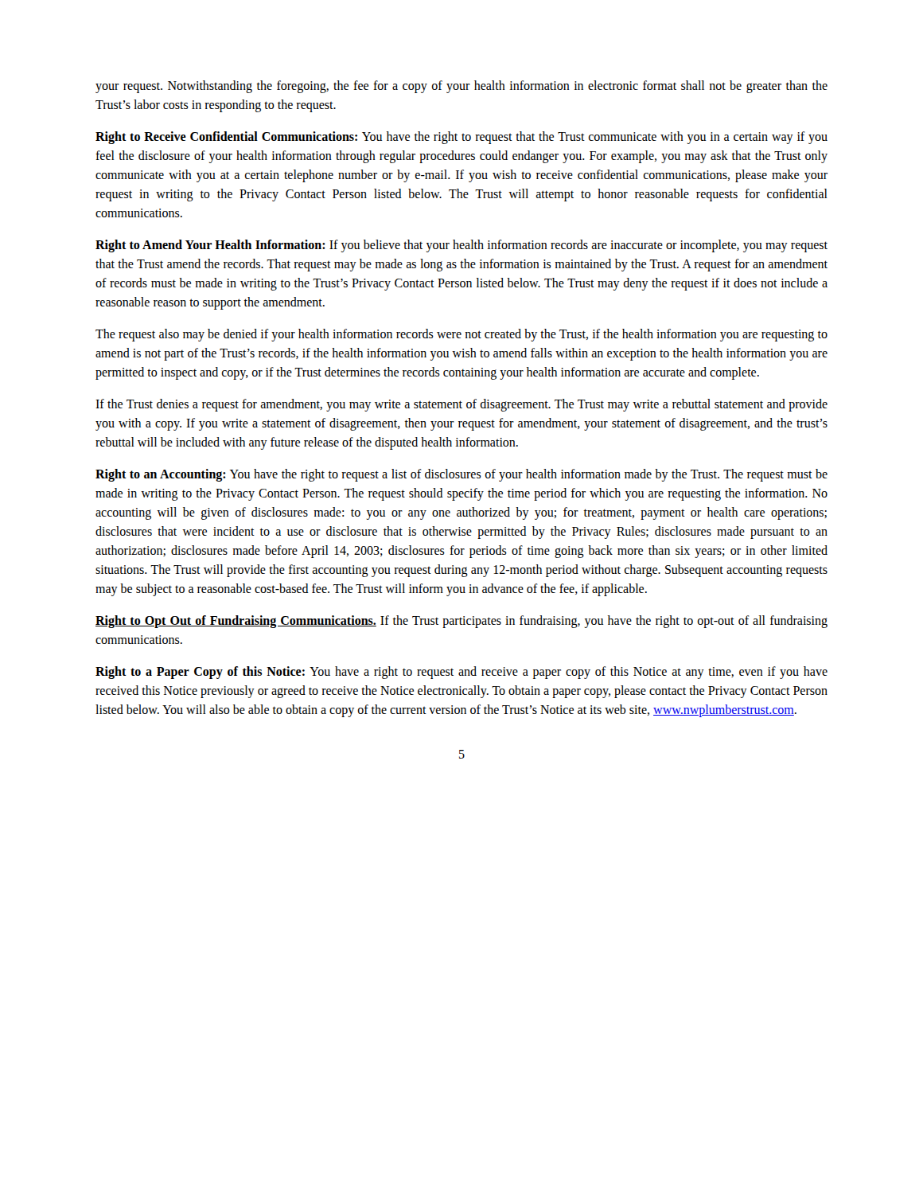your request. Notwithstanding the foregoing, the fee for a copy of your health information in electronic format shall not be greater than the Trust’s labor costs in responding to the request.
Right to Receive Confidential Communications: You have the right to request that the Trust communicate with you in a certain way if you feel the disclosure of your health information through regular procedures could endanger you. For example, you may ask that the Trust only communicate with you at a certain telephone number or by e-mail. If you wish to receive confidential communications, please make your request in writing to the Privacy Contact Person listed below. The Trust will attempt to honor reasonable requests for confidential communications.
Right to Amend Your Health Information: If you believe that your health information records are inaccurate or incomplete, you may request that the Trust amend the records. That request may be made as long as the information is maintained by the Trust. A request for an amendment of records must be made in writing to the Trust’s Privacy Contact Person listed below. The Trust may deny the request if it does not include a reasonable reason to support the amendment.
The request also may be denied if your health information records were not created by the Trust, if the health information you are requesting to amend is not part of the Trust’s records, if the health information you wish to amend falls within an exception to the health information you are permitted to inspect and copy, or if the Trust determines the records containing your health information are accurate and complete.
If the Trust denies a request for amendment, you may write a statement of disagreement. The Trust may write a rebuttal statement and provide you with a copy. If you write a statement of disagreement, then your request for amendment, your statement of disagreement, and the trust’s rebuttal will be included with any future release of the disputed health information.
Right to an Accounting: You have the right to request a list of disclosures of your health information made by the Trust. The request must be made in writing to the Privacy Contact Person. The request should specify the time period for which you are requesting the information. No accounting will be given of disclosures made: to you or any one authorized by you; for treatment, payment or health care operations; disclosures that were incident to a use or disclosure that is otherwise permitted by the Privacy Rules; disclosures made pursuant to an authorization; disclosures made before April 14, 2003; disclosures for periods of time going back more than six years; or in other limited situations. The Trust will provide the first accounting you request during any 12-month period without charge. Subsequent accounting requests may be subject to a reasonable cost-based fee. The Trust will inform you in advance of the fee, if applicable.
Right to Opt Out of Fundraising Communications. If the Trust participates in fundraising, you have the right to opt-out of all fundraising communications.
Right to a Paper Copy of this Notice: You have a right to request and receive a paper copy of this Notice at any time, even if you have received this Notice previously or agreed to receive the Notice electronically. To obtain a paper copy, please contact the Privacy Contact Person listed below. You will also be able to obtain a copy of the current version of the Trust’s Notice at its web site, www.nwplumberstrust.com.
5